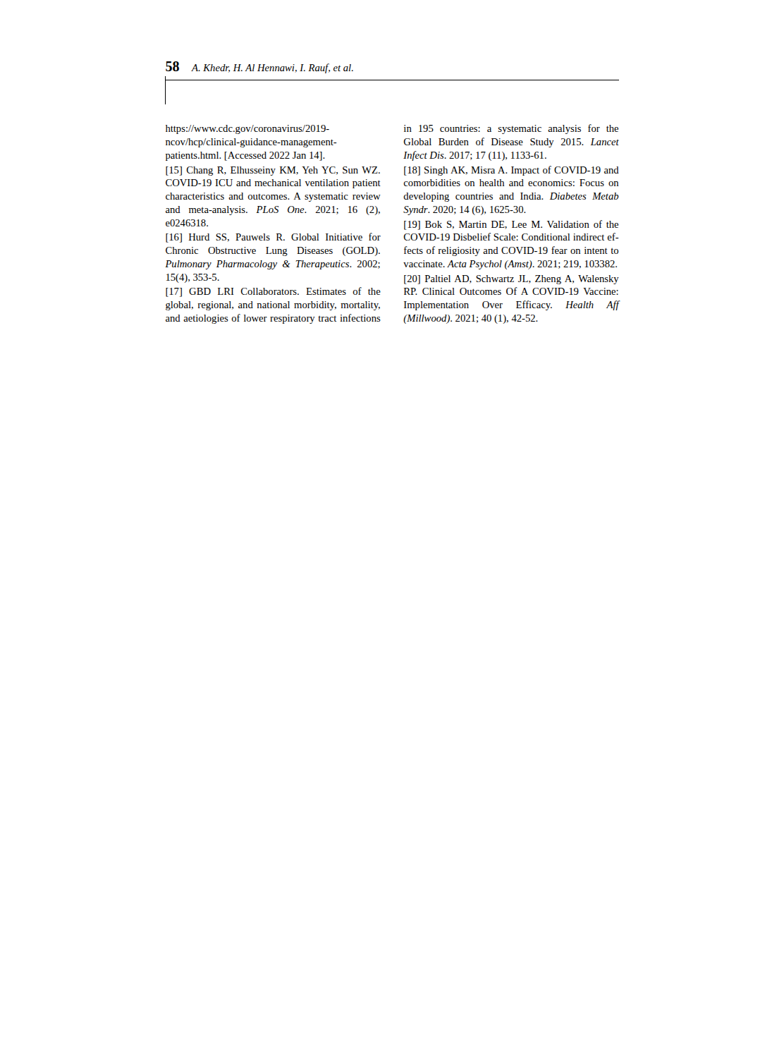58 A. Khedr, H. Al Hennawi, I. Rauf, et al.
https://www.cdc.gov/coronavirus/2019-ncov/hcp/clinical-guidance-management-patients.html. [Accessed 2022 Jan 14].
[15] Chang R, Elhusseiny KM, Yeh YC, Sun WZ. COVID-19 ICU and mechanical ventilation patient characteristics and outcomes. A systematic review and meta-analysis. PLoS One. 2021; 16 (2), e0246318.
[16] Hurd SS, Pauwels R. Global Initiative for Chronic Obstructive Lung Diseases (GOLD). Pulmonary Pharmacology & Therapeutics. 2002; 15(4), 353-5.
[17] GBD LRI Collaborators. Estimates of the global, regional, and national morbidity, mortality, and aetiologies of lower respiratory tract infections in 195 countries: a systematic analysis for the Global Burden of Disease Study 2015. Lancet Infect Dis. 2017; 17 (11), 1133-61.
[18] Singh AK, Misra A. Impact of COVID-19 and comorbidities on health and economics: Focus on developing countries and India. Diabetes Metab Syndr. 2020; 14 (6), 1625-30.
[19] Bok S, Martin DE, Lee M. Validation of the COVID-19 Disbelief Scale: Conditional indirect effects of religiosity and COVID-19 fear on intent to vaccinate. Acta Psychol (Amst). 2021; 219, 103382.
[20] Paltiel AD, Schwartz JL, Zheng A, Walensky RP. Clinical Outcomes Of A COVID-19 Vaccine: Implementation Over Efficacy. Health Aff (Millwood). 2021; 40 (1), 42-52.